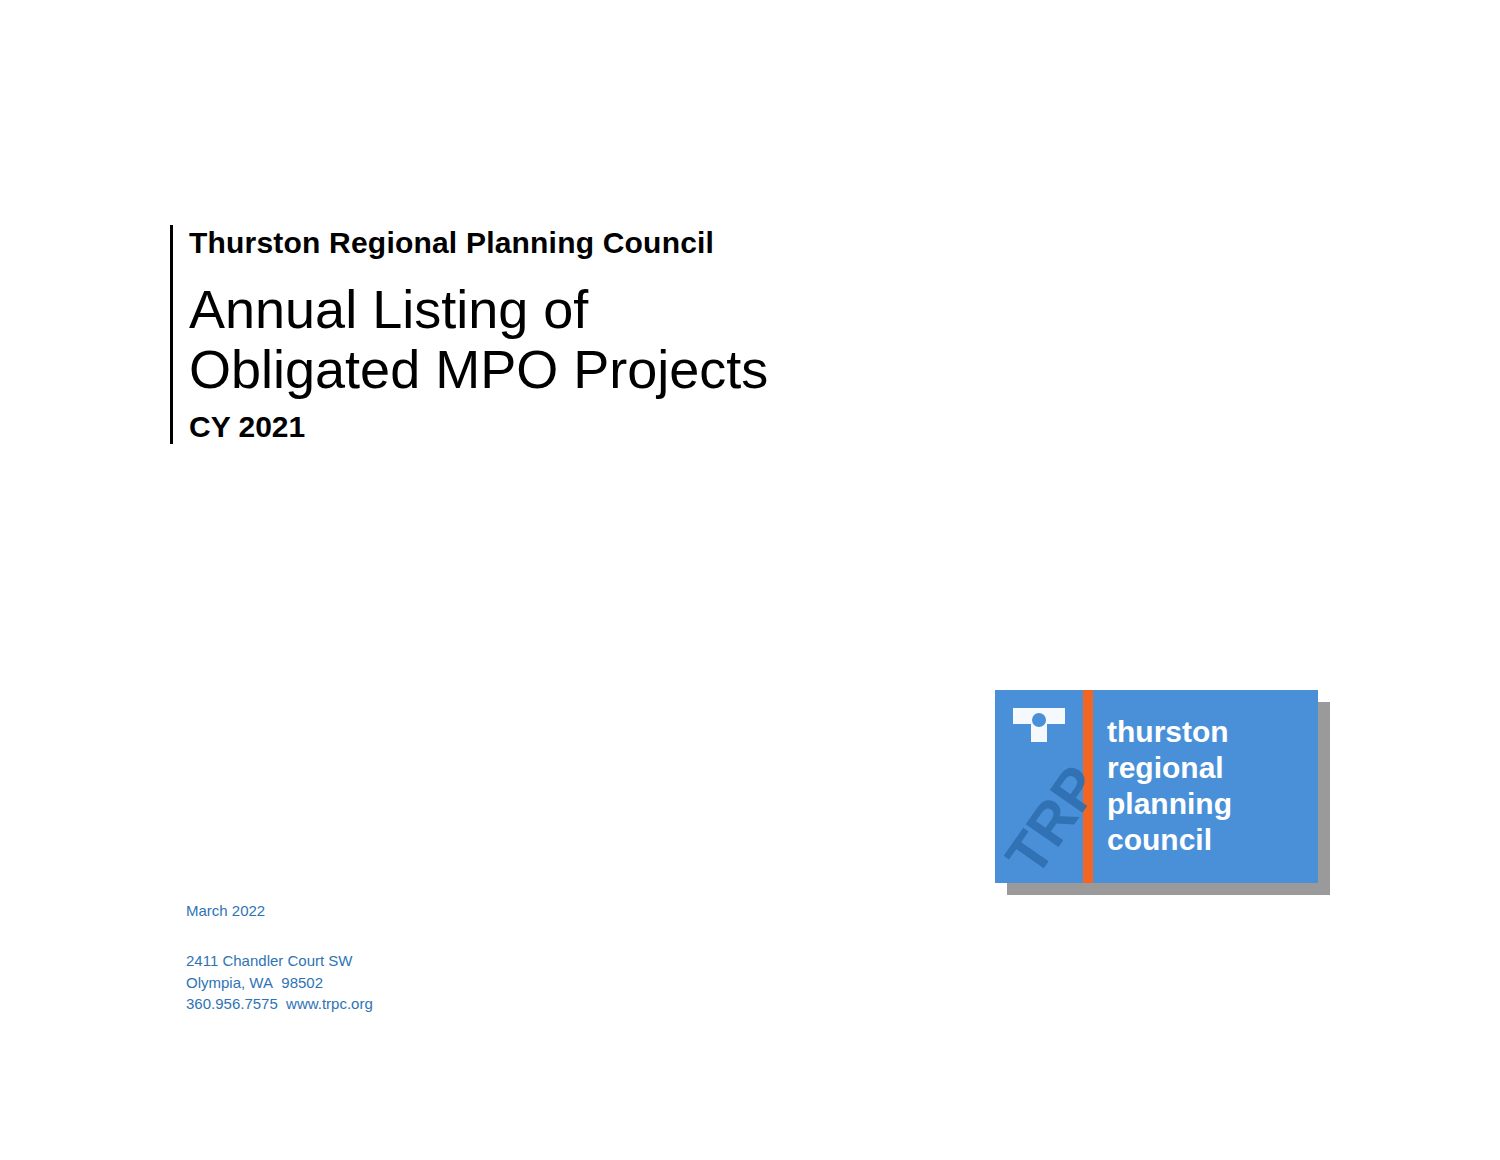Thurston Regional Planning Council
Annual Listing of
Obligated MPO Projects
CY 2021
thurston regional planning council TRP thurston regional planning council
March 2022
2411 Chandler Court SW
Olympia, WA 98502
360.956.7575 www.trpc.org